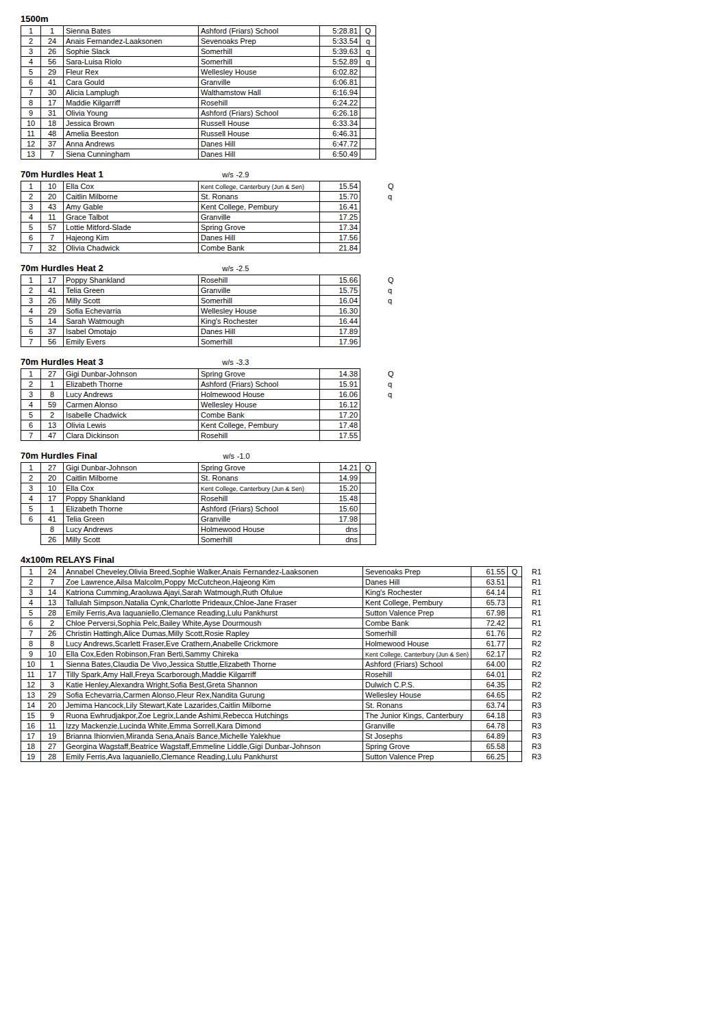1500m
| 1 | 1 | Sienna Bates | Ashford (Friars) School | 5:28.81 | Q |
| 2 | 24 | Anais Fernandez-Laaksonen | Sevenoaks Prep | 5:33.54 | q |
| 3 | 26 | Sophie Slack | Somerhill | 5:39.63 | q |
| 4 | 56 | Sara-Luisa Riolo | Somerhill | 5:52.89 | q |
| 5 | 29 | Fleur Rex | Wellesley House | 6:02.82 | |
| 6 | 41 | Cara Gould | Granville | 6:06.81 | |
| 7 | 30 | Alicia Lamplugh | Walthamstow Hall | 6:16.94 | |
| 8 | 17 | Maddie Kilgarriff | Rosehill | 6:24.22 | |
| 9 | 31 | Olivia Young | Ashford (Friars) School | 6:26.18 | |
| 10 | 18 | Jessica Brown | Russell House | 6:33.34 | |
| 11 | 48 | Amelia Beeston | Russell House | 6:46.31 | |
| 12 | 37 | Anna Andrews | Danes Hill | 6:47.72 | |
| 13 | 7 | Siena Cunningham | Danes Hill | 6:50.49 | |
70m Hurdles Heat 1 w/s -2.9
| 1 | 10 | Ella Cox | Kent College, Canterbury (Jun & Sen) | 15.54 | Q |
| 2 | 20 | Caitlin Milborne | St. Ronans | 15.70 | q |
| 3 | 43 | Amy Gable | Kent College, Pembury | 16.41 | |
| 4 | 11 | Grace Talbot | Granville | 17.25 | |
| 5 | 57 | Lottie Mitford-Slade | Spring Grove | 17.34 | |
| 6 | 7 | Hajeong Kim | Danes Hill | 17.56 | |
| 7 | 32 | Olivia Chadwick | Combe Bank | 21.84 | |
70m Hurdles Heat 2 w/s -2.5
| 1 | 17 | Poppy Shankland | Rosehill | 15.66 | Q |
| 2 | 41 | Telia Green | Granville | 15.75 | q |
| 3 | 26 | Milly Scott | Somerhill | 16.04 | q |
| 4 | 29 | Sofia Echevarria | Wellesley House | 16.30 | |
| 5 | 14 | Sarah Watmough | King's Rochester | 16.44 | |
| 6 | 37 | Isabel Omotajo | Danes Hill | 17.89 | |
| 7 | 56 | Emily Evers | Somerhill | 17.96 | |
70m Hurdles Heat 3 w/s -3.3
| 1 | 27 | Gigi Dunbar-Johnson | Spring Grove | 14.38 | Q |
| 2 | 1 | Elizabeth Thorne | Ashford (Friars) School | 15.91 | q |
| 3 | 8 | Lucy Andrews | Holmewood House | 16.06 | q |
| 4 | 59 | Carmen Alonso | Wellesley House | 16.12 | |
| 5 | 2 | Isabelle Chadwick | Combe Bank | 17.20 | |
| 6 | 13 | Olivia Lewis | Kent College, Pembury | 17.48 | |
| 7 | 47 | Clara Dickinson | Rosehill | 17.55 | |
70m Hurdles Final w/s -1.0
| 1 | 27 | Gigi Dunbar-Johnson | Spring Grove | 14.21 | Q |
| 2 | 20 | Caitlin Milborne | St. Ronans | 14.99 | |
| 3 | 10 | Ella Cox | Kent College, Canterbury (Jun & Sen) | 15.20 | |
| 4 | 17 | Poppy Shankland | Rosehill | 15.48 | |
| 5 | 1 | Elizabeth Thorne | Ashford (Friars) School | 15.60 | |
| 6 | 41 | Telia Green | Granville | 17.98 | |
| | 8 | Lucy Andrews | Holmewood House | dns | |
| | 26 | Milly Scott | Somerhill | dns | |
4x100m RELAYS Final
| 1 | 24 | Annabel Cheveley,Olivia Breed,Sophie Walker,Anais Fernandez-Laaksonen | Sevenoaks Prep | 61.55 | Q | R1 |
| 2 | 7 | Zoe Lawrence,Ailsa Malcolm,Poppy McCutcheon,Hajeong Kim | Danes Hill | 63.51 | | R1 |
| 3 | 14 | Katriona Cumming,Araoluwa Ajayi,Sarah Watmough,Ruth Ofulue | King's Rochester | 64.14 | | R1 |
| 4 | 13 | Tallulah Simpson,Natalia Cynk,Charlotte Prideaux,Chloe-Jane Fraser | Kent College, Pembury | 65.73 | | R1 |
| 5 | 28 | Emily Ferris,Ava Iaquaniello,Clemance Reading,Lulu Pankhurst | Sutton Valence Prep | 67.98 | | R1 |
| 6 | 2 | Chloe Perversi,Sophia Pelc,Bailey White,Ayse Dourmoush | Combe Bank | 72.42 | | R1 |
| 7 | 26 | Christin Hattingh,Alice Dumas,Milly Scott,Rosie Rapley | Somerhill | 61.76 | | R2 |
| 8 | 8 | Lucy Andrews,Scarlett Fraser,Eve Crathern,Anabelle Crickmore | Holmewood House | 61.77 | | R2 |
| 9 | 10 | Ella Cox,Eden Robinson,Fran Berti,Sammy Chireka | Kent College, Canterbury (Jun & Sen) | 62.17 | | R2 |
| 10 | 1 | Sienna Bates,Claudia De Vivo,Jessica Stuttle,Elizabeth Thorne | Ashford (Friars) School | 64.00 | | R2 |
| 11 | 17 | Tilly Spark,Amy Hall,Freya Scarborough,Maddie Kilgarriff | Rosehill | 64.01 | | R2 |
| 12 | 3 | Katie Henley,Alexandra Wright,Sofia Best,Greta Shannon | Dulwich C.P.S. | 64.35 | | R2 |
| 13 | 29 | Sofia Echevarria,Carmen Alonso,Fleur Rex,Nandita Gurung | Wellesley House | 64.65 | | R2 |
| 14 | 20 | Jemima Hancock,Lily Stewart,Kate Lazarides,Caitlin Milborne | St. Ronans | 63.74 | | R3 |
| 15 | 9 | Ruona Ewhrudjakpor,Zoe Legrix,Lande Ashimi,Rebecca Hutchings | The Junior Kings, Canterbury | 64.18 | | R3 |
| 16 | 11 | Izzy Mackenzie,Lucinda White,Emma Sorrell,Kara Dimond | Granville | 64.78 | | R3 |
| 17 | 19 | Brianna Ihionvien,Miranda Sena,Anaïs Bance,Michelle Yalekhue | St Josephs | 64.89 | | R3 |
| 18 | 27 | Georgina Wagstaff,Beatrice Wagstaff,Emmeline Liddle,Gigi Dunbar-Johnson | Spring Grove | 65.58 | | R3 |
| 19 | 28 | Emily Ferris,Ava Iaquaniello,Clemance Reading,Lulu Pankhurst | Sutton Valence Prep | 66.25 | | R3 |